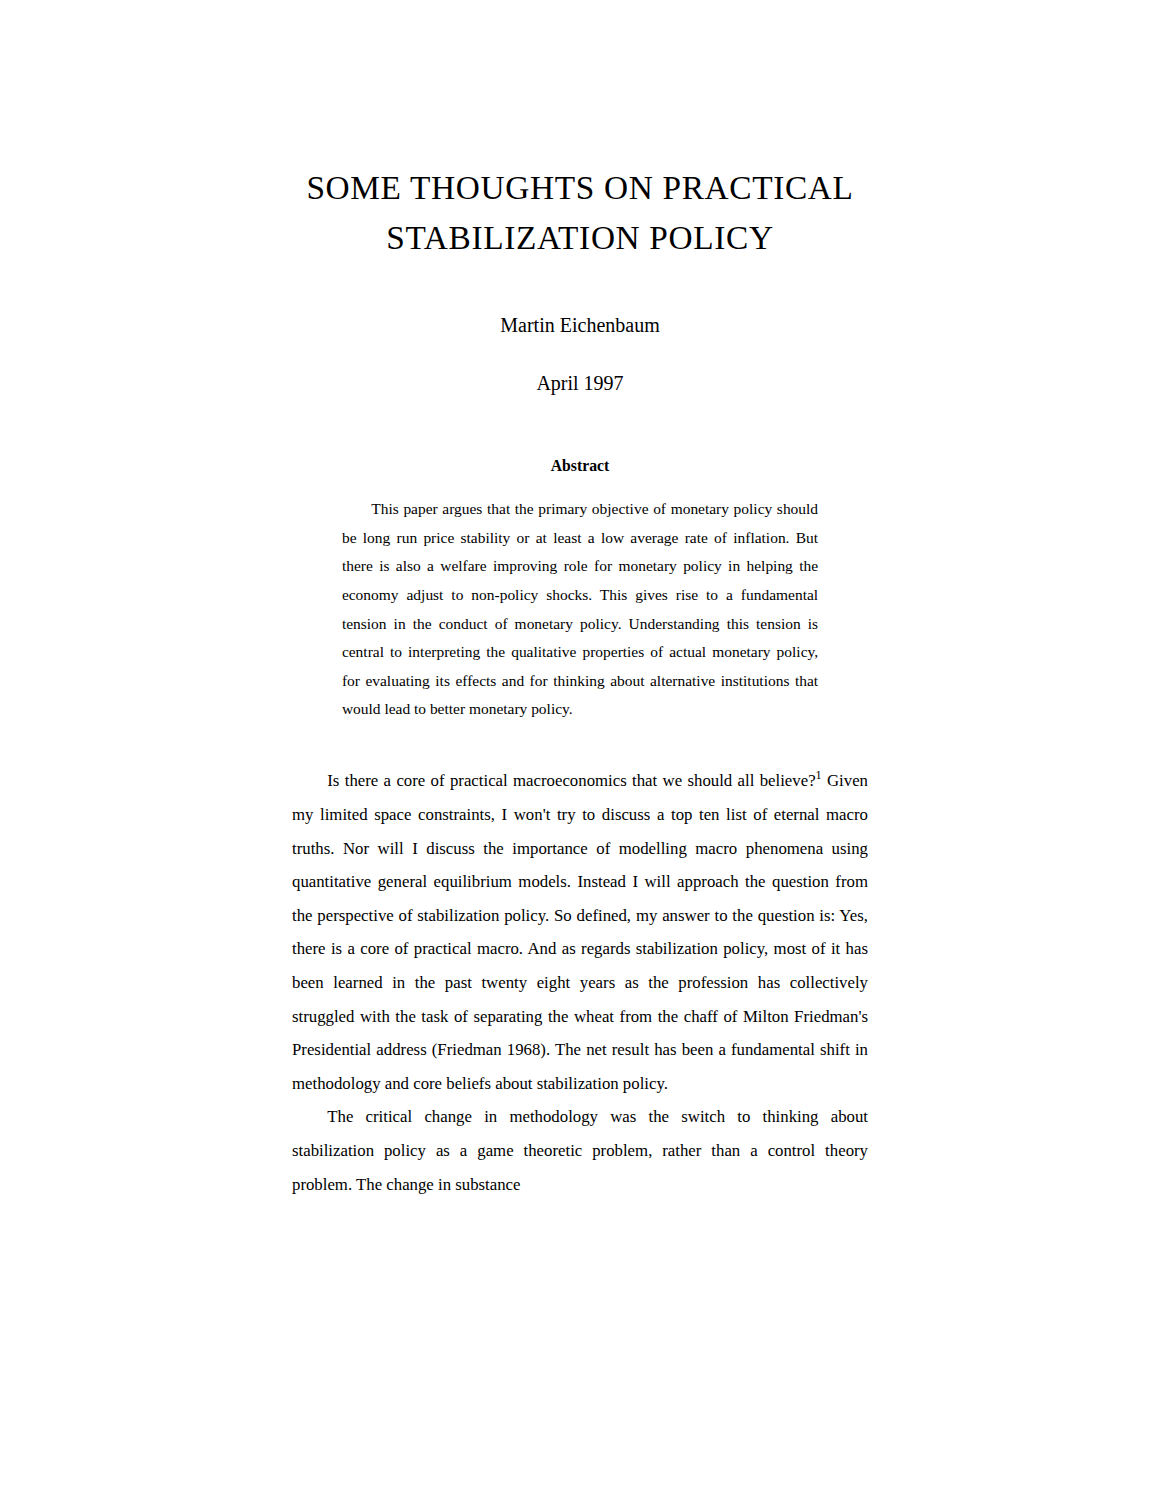SOME THOUGHTS ON PRACTICAL
STABILIZATION POLICY
Martin Eichenbaum
April 1997
Abstract
This paper argues that the primary objective of monetary policy should be long run price stability or at least a low average rate of inflation. But there is also a welfare improving role for monetary policy in helping the economy adjust to non-policy shocks. This gives rise to a fundamental tension in the conduct of monetary policy. Understanding this tension is central to interpreting the qualitative properties of actual monetary policy, for evaluating its effects and for thinking about alternative institutions that would lead to better monetary policy.
Is there a core of practical macroeconomics that we should all believe?1 Given my limited space constraints, I won't try to discuss a top ten list of eternal macro truths. Nor will I discuss the importance of modelling macro phenomena using quantitative general equilibrium models. Instead I will approach the question from the perspective of stabilization policy. So defined, my answer to the question is: Yes, there is a core of practical macro. And as regards stabilization policy, most of it has been learned in the past twenty eight years as the profession has collectively struggled with the task of separating the wheat from the chaff of Milton Friedman's Presidential address (Friedman 1968). The net result has been a fundamental shift in methodology and core beliefs about stabilization policy.
The critical change in methodology was the switch to thinking about stabilization policy as a game theoretic problem, rather than a control theory problem. The change in substance